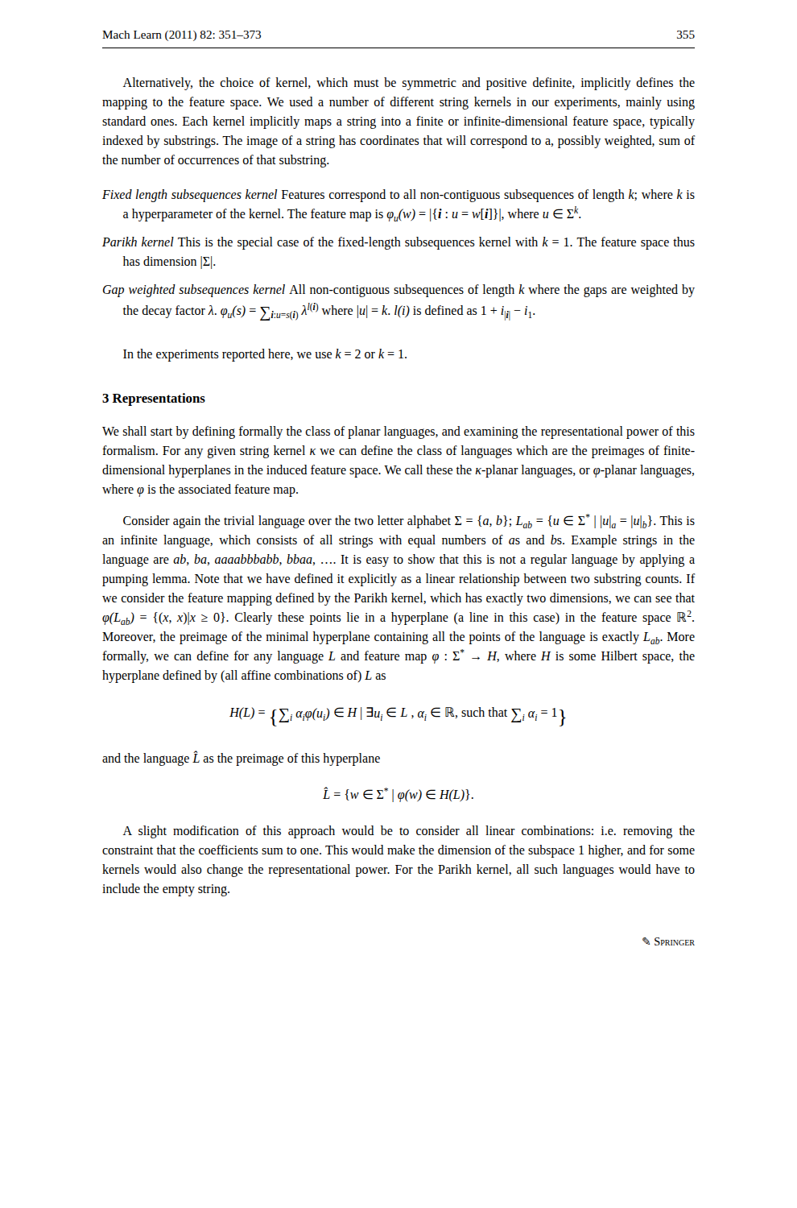Mach Learn (2011) 82: 351–373 355
Alternatively, the choice of kernel, which must be symmetric and positive definite, implicitly defines the mapping to the feature space. We used a number of different string kernels in our experiments, mainly using standard ones. Each kernel implicitly maps a string into a finite or infinite-dimensional feature space, typically indexed by substrings. The image of a string has coordinates that will correspond to a, possibly weighted, sum of the number of occurrences of that substring.
Fixed length subsequences kernel
Features correspond to all non-contiguous subsequences of length k; where k is a hyperparameter of the kernel. The feature map is φu(w) = |{i : u = w[i]}|, where u ∈ Σk.
Parikh kernel
This is the special case of the fixed-length subsequences kernel with k = 1. The feature space thus has dimension |Σ|.
Gap weighted subsequences kernel
All non-contiguous subsequences of length k where the gaps are weighted by the decay factor λ. φu(s) = ∑i:u=s(i) λl(i) where |u| = k. l(i) is defined as 1 + i|i| − i1.
In the experiments reported here, we use k = 2 or k = 1.
3 Representations
We shall start by defining formally the class of planar languages, and examining the representational power of this formalism. For any given string kernel κ we can define the class of languages which are the preimages of finite-dimensional hyperplanes in the induced feature space. We call these the κ-planar languages, or φ-planar languages, where φ is the associated feature map.
Consider again the trivial language over the two letter alphabet Σ = {a, b}; Lab = {u ∈ Σ* | |u|a = |u|b}. This is an infinite language, which consists of all strings with equal numbers of as and bs. Example strings in the language are ab, ba, aaaabbbabb, bbaa, …. It is easy to show that this is not a regular language by applying a pumping lemma. Note that we have defined it explicitly as a linear relationship between two substring counts. If we consider the feature mapping defined by the Parikh kernel, which has exactly two dimensions, we can see that φ(Lab) = {(x, x)|x ≥ 0}. Clearly these points lie in a hyperplane (a line in this case) in the feature space ℝ2. Moreover, the preimage of the minimal hyperplane containing all the points of the language is exactly Lab. More formally, we can define for any language L and feature map φ : Σ* → H, where H is some Hilbert space, the hyperplane defined by (all affine combinations of) L as
H(L) = {∑i αiφ(ui) ∈ H | ∃ui ∈ L , αi ∈ ℝ, such that ∑i αi = 1}
and the language L̂ as the preimage of this hyperplane
L̂ = {w ∈ Σ* | φ(w) ∈ H(L)}.
A slight modification of this approach would be to consider all linear combinations: i.e. removing the constraint that the coefficients sum to one. This would make the dimension of the subspace 1 higher, and for some kernels would also change the representational power. For the Parikh kernel, all such languages would have to include the empty string.
✎ Springer